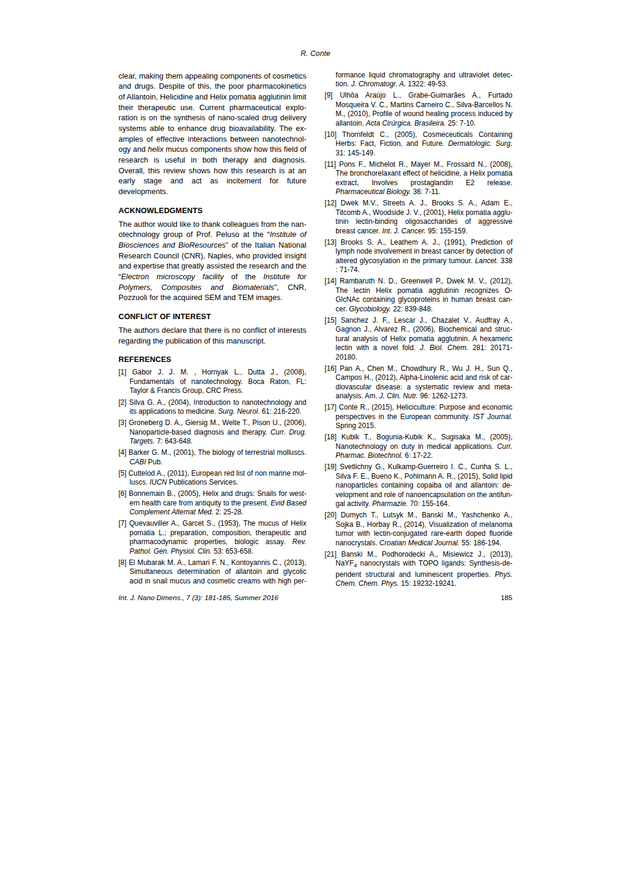R. Conte
clear, making them appealing components of cosmetics and drugs. Despite of this, the poor pharmacokinetics of Allantoin, Helicidine and Helix pomatia agglutinin limit their therapeutic use. Current pharmaceutical exploration is on the synthesis of nano-scaled drug delivery systems able to enhance drug bioavailability. The examples of effective interactions between nanotechnology and helix mucus components show how this field of research is useful in both therapy and diagnosis. Overall, this review shows how this research is at an early stage and act as incitement for future developments.
Acknowledgments
The author would like to thank colleagues from the nanotechnology group of Prof. Peluso at the “Institute of Biosciences and BioResources” of the Italian National Research Council (CNR), Naples, who provided insight and expertise that greatly assisted the research and the “Electron microscopy facility of the Institute for Polymers, Composites and Biomaterials”, CNR, Pozzuoli for the acquired SEM and TEM images.
Conflict of interest
The authors declare that there is no conflict of interests regarding the publication of this manuscript.
References
[1] Gabor J. J. M. , Hornyak L., Dutta J., (2008), Fundamentals of nanotechnology. Boca Raton, FL: Taylor & Francis Group, CRC Press.
[2] Silva G. A., (2004), Introduction to nanotechnology and its applications to medicine. Surg. Neurol. 61: 216-220.
[3] Groneberg D. A., Giersig M., Welte T., Pison U., (2006), Nanoparticle-based diagnosis and therapy. Curr. Drug. Targets. 7: 643-648.
[4] Barker G. M., (2001), The biology of terrestrial molluscs. CABI Pub.
[5] Cuttelod A., (2011), European red list of non marine molluscs. IUCN Publications Services.
[6] Bonnemain B., (2005), Helix and drugs: Snails for western health care from antiquity to the present. Evid Based Complement Alternat Med. 2: 25-28.
[7] Quevauviller A., Garcet S., (1953), The mucus of Helix pomatia L.; preparation, composition, therapeutic and pharmacodynamic properties, biologic assay. Rev. Pathol. Gen. Physiol. Clin. 53: 653-658.
[8] El Mubarak M. A., Lamari F. N., Kontoyannis C., (2013), Simultaneous determination of allantoin and glycolic acid in snail mucus and cosmetic creams with high performance liquid chromatography and ultraviolet detection. J. Chromatogr. A. 1322: 49-53.
[9] Ulhôa Araújo L., Grabe-Guimarães A., Furtado Mosqueira V. C., Martins Carneiro C., Silva-Barcellos N. M., (2010), Profile of wound healing process induced by allantoin. Acta Cirúrgica. Brasileira. 25: 7-10.
[10] Thornfeldt C., (2005), Cosmeceuticals Containing Herbs: Fact, Fiction, and Future. Dermatologic. Surg. 31: 145-149.
[11] Pons F., Michelot R., Mayer M., Frossard N., (2008), The bronchorelaxant effect of helicidine, a Helix pomatia extract, Involves prostaglandin E2 release. Pharmaceutical Biology. 36: 7-11.
[12] Dwek M.V., Streets A. J., Brooks S. A., Adam E., Titcomb A., Woodside J. V., (2001), Helix pomatia agglutinin lectin-binding oligosaccharides of aggressive breast cancer. Int. J. Cancer. 95: 155-159.
[13] Brooks S. A., Leathem A. J., (1991), Prediction of lymph node involvement in breast cancer by detection of altered glycosylation in the primary tumour. Lancet. 338 : 71-74.
[14] Rambaruth N. D., Greenwell P., Dwek M. V., (2012), The lectin Helix pomatia agglutinin recognizes O-GlcNAc containing glycoproteins in human breast cancer. Glycobiology. 22: 839-848.
[15] Sanchez J. F., Lescar J., Chazalet V., Audfray A., Gagnon J., Alvarez R., (2006), Biochemical and structural analysis of Helix pomatia agglutinin. A hexameric lectin with a novel fold. J. Biol. Chem. 281: 20171-20180.
[16] Pan A., Chen M., Chowdhury R., Wu J. H., Sun Q., Campos H., (2012), Alpha-Linolenic acid and risk of cardiovascular disease: a systematic review and meta-analysis. Am. J. Clin. Nutr. 96: 1262-1273.
[17] Conte R., (2015), Heliciculture: Purpose and economic perspectives in the European community. IST Journal. Spring 2015.
[18] Kubik T., Bogunia-Kubik K., Sugisaka M., (2005), Nanotechnology on duty in medical applications. Curr. Pharmac. Biotechnol. 6: 17-22.
[19] Svetlichny G., Kulkamp-Guerreiro I. C., Cunha S. L., Silva F. E., Bueno K., Pohlmann A. R., (2015), Solid lipid nanoparticles containing copaiba oil and allantoin: development and role of nanoencapsulation on the antifungal activity. Pharmazie. 70: 155-164.
[20] Dumych T., Lutsyk M., Banski M., Yashchenko A., Sojka B., Horbay R., (2014), Visualization of melanoma tumor with lectin-conjugated rare-earth doped fluoride nanocrystals. Croatian Medical Journal. 55: 186-194.
[21] Banski M., Podhorodecki A., Misiewicz J., (2013), NaYF4 nanocrystals with TOPO ligands: Synthesis-dependent structural and luminescent properties. Phys. Chem. Chem. Phys. 15: 19232-19241.
Int. J. Nano Dimens., 7 (3): 181-185, Summer 2016 185